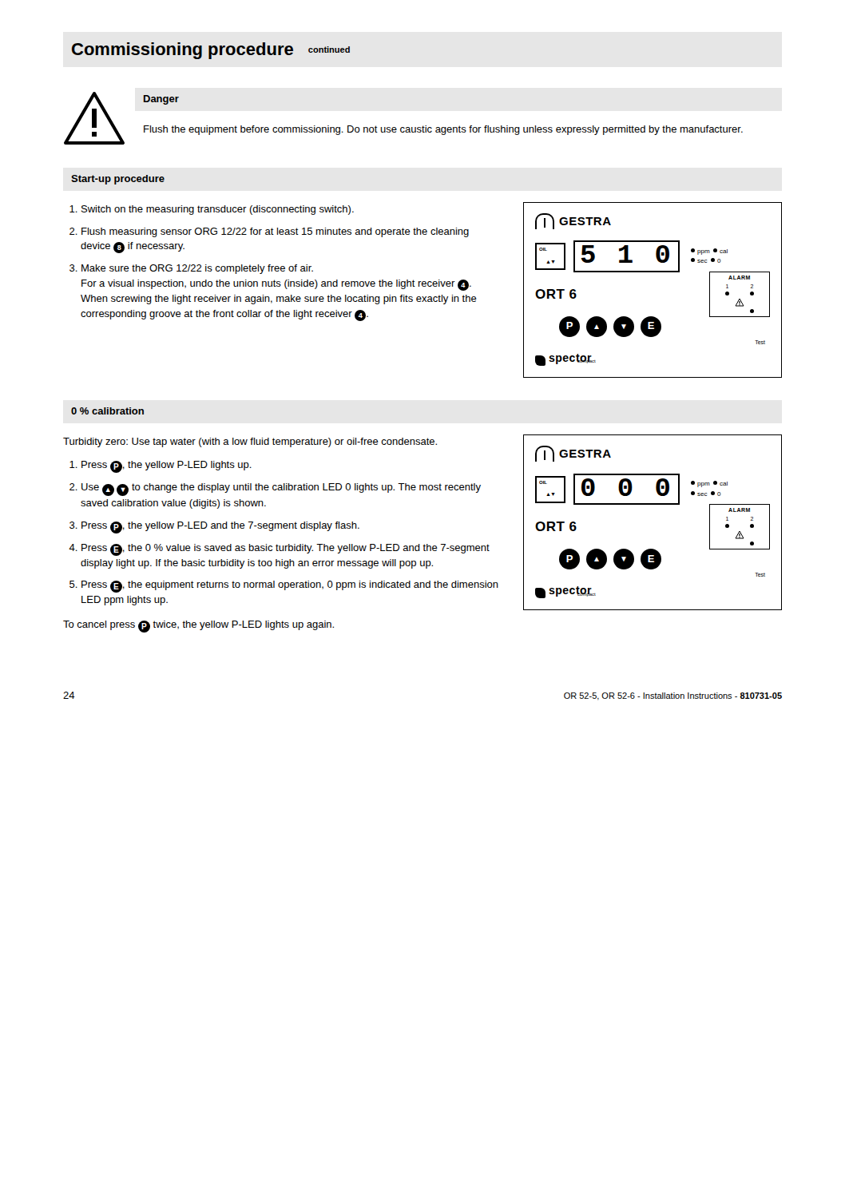Commissioning procedure continued
Danger
Flush the equipment before commissioning. Do not use caustic agents for flushing unless expressly permitted by the manufacturer.
Start-up procedure
Switch on the measuring transducer (disconnecting switch).
Flush measuring sensor ORG 12/22 for at least 15 minutes and operate the cleaning device 8 if necessary.
Make sure the ORG 12/22 is completely free of air.
For a visual inspection, undo the union nuts (inside) and remove the light receiver 4. When screwing the light receiver in again, make sure the locating pin fits exactly in the corresponding groove at the front collar of the light receiver 4.
GESTRA
OIL ▲▼
5 1 0
ppm cal
sec 0
ALARM
12
ORT 6
P
▲
▼
E
Test
spectorcompact
0 % calibration
Turbidity zero: Use tap water (with a low fluid temperature) or oil-free condensate.
Press P, the yellow P-LED lights up.
Use ▲ ▼ to change the display until the calibration LED 0 lights up. The most recently saved calibration value (digits) is shown.
Press P, the yellow P-LED and the 7-segment display flash.
Press E, the 0 % value is saved as basic turbidity. The yellow P-LED and the 7-segment display light up. If the basic turbidity is too high an error message will pop up.
Press E, the equipment returns to normal operation, 0 ppm is indicated and the dimension LED ppm lights up.
To cancel press P twice, the yellow P-LED lights up again.
GESTRA
OIL ▲▼
0 0 0
ppm cal
sec 0
ALARM
12
ORT 6
P
▲
▼
E
Test
spectorcompact
24 OR 52-5, OR 52-6 - Installation Instructions - 810731-05